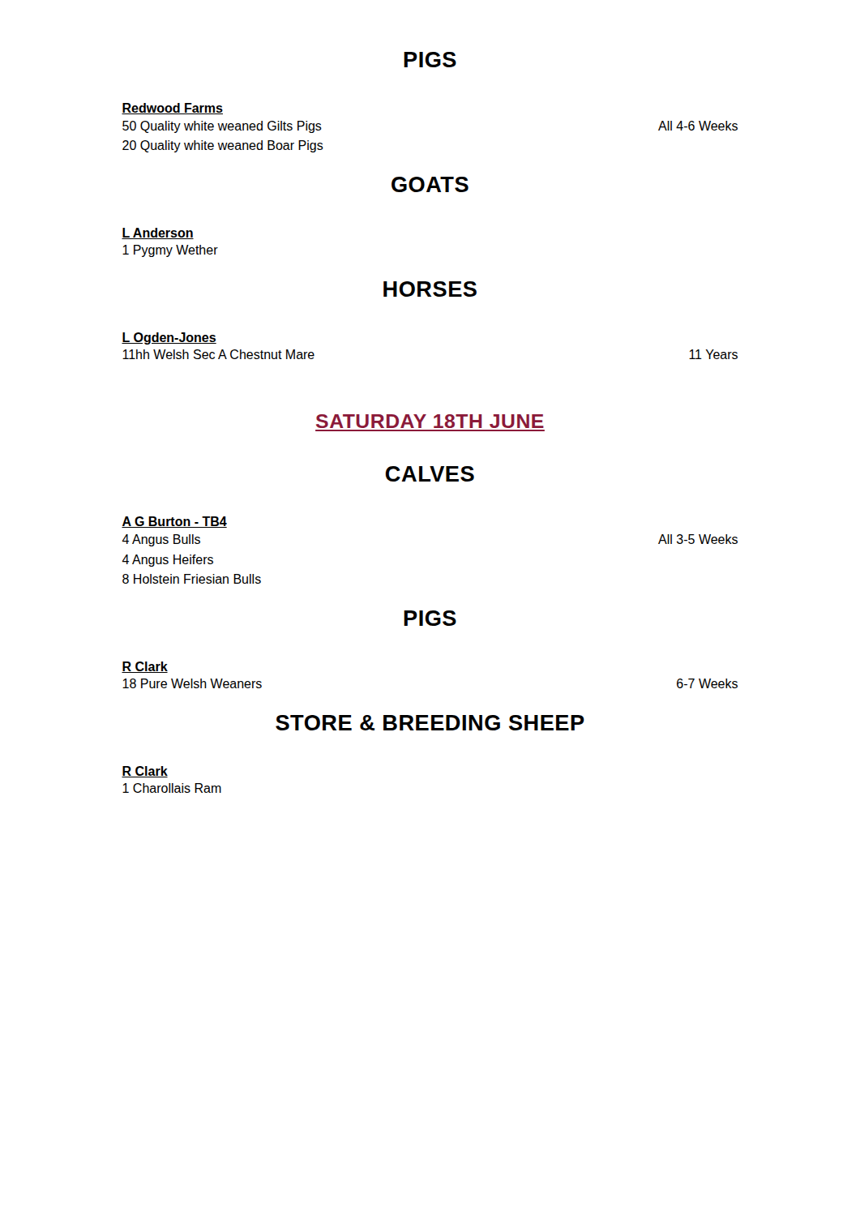PIGS
Redwood Farms
50 Quality white weaned Gilts Pigs All 4-6 Weeks
20 Quality white weaned Boar Pigs
GOATS
L Anderson
1 Pygmy Wether
HORSES
L Ogden-Jones
11hh Welsh Sec A Chestnut Mare 11 Years
SATURDAY 18TH JUNE
CALVES
A G Burton - TB4
4 Angus Bulls All 3-5 Weeks
4 Angus Heifers
8 Holstein Friesian Bulls
PIGS
R Clark
18 Pure Welsh Weaners 6-7 Weeks
STORE & BREEDING SHEEP
R Clark
1 Charollais Ram